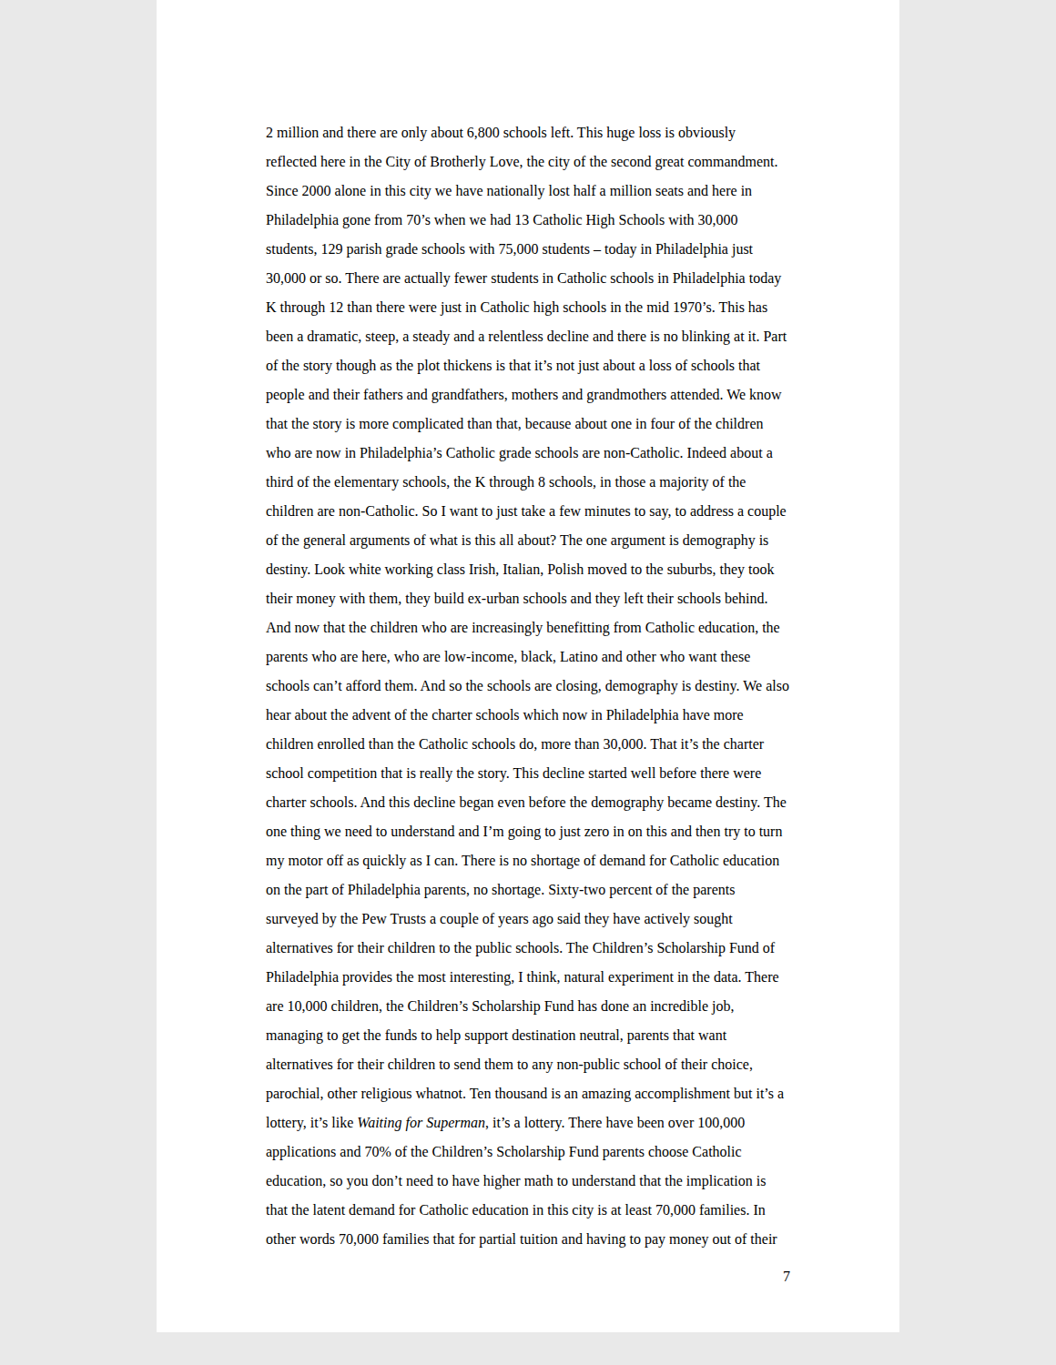2 million and there are only about 6,800 schools left. This huge loss is obviously reflected here in the City of Brotherly Love, the city of the second great commandment. Since 2000 alone in this city we have nationally lost half a million seats and here in Philadelphia gone from 70’s when we had 13 Catholic High Schools with 30,000 students, 129 parish grade schools with 75,000 students – today in Philadelphia just 30,000 or so. There are actually fewer students in Catholic schools in Philadelphia today K through 12 than there were just in Catholic high schools in the mid 1970’s. This has been a dramatic, steep, a steady and a relentless decline and there is no blinking at it. Part of the story though as the plot thickens is that it’s not just about a loss of schools that people and their fathers and grandfathers, mothers and grandmothers attended. We know that the story is more complicated than that, because about one in four of the children who are now in Philadelphia’s Catholic grade schools are non-Catholic. Indeed about a third of the elementary schools, the K through 8 schools, in those a majority of the children are non-Catholic. So I want to just take a few minutes to say, to address a couple of the general arguments of what is this all about? The one argument is demography is destiny. Look white working class Irish, Italian, Polish moved to the suburbs, they took their money with them, they build ex-urban schools and they left their schools behind. And now that the children who are increasingly benefitting from Catholic education, the parents who are here, who are low-income, black, Latino and other who want these schools can’t afford them. And so the schools are closing, demography is destiny. We also hear about the advent of the charter schools which now in Philadelphia have more children enrolled than the Catholic schools do, more than 30,000. That it’s the charter school competition that is really the story. This decline started well before there were charter schools. And this decline began even before the demography became destiny. The one thing we need to understand and I’m going to just zero in on this and then try to turn my motor off as quickly as I can. There is no shortage of demand for Catholic education on the part of Philadelphia parents, no shortage. Sixty-two percent of the parents surveyed by the Pew Trusts a couple of years ago said they have actively sought alternatives for their children to the public schools. The Children’s Scholarship Fund of Philadelphia provides the most interesting, I think, natural experiment in the data. There are 10,000 children, the Children’s Scholarship Fund has done an incredible job, managing to get the funds to help support destination neutral, parents that want alternatives for their children to send them to any non-public school of their choice, parochial, other religious whatnot. Ten thousand is an amazing accomplishment but it’s a lottery, it’s like Waiting for Superman, it’s a lottery. There have been over 100,000 applications and 70% of the Children’s Scholarship Fund parents choose Catholic education, so you don’t need to have higher math to understand that the implication is that the latent demand for Catholic education in this city is at least 70,000 families. In other words 70,000 families that for partial tuition and having to pay money out of their
7